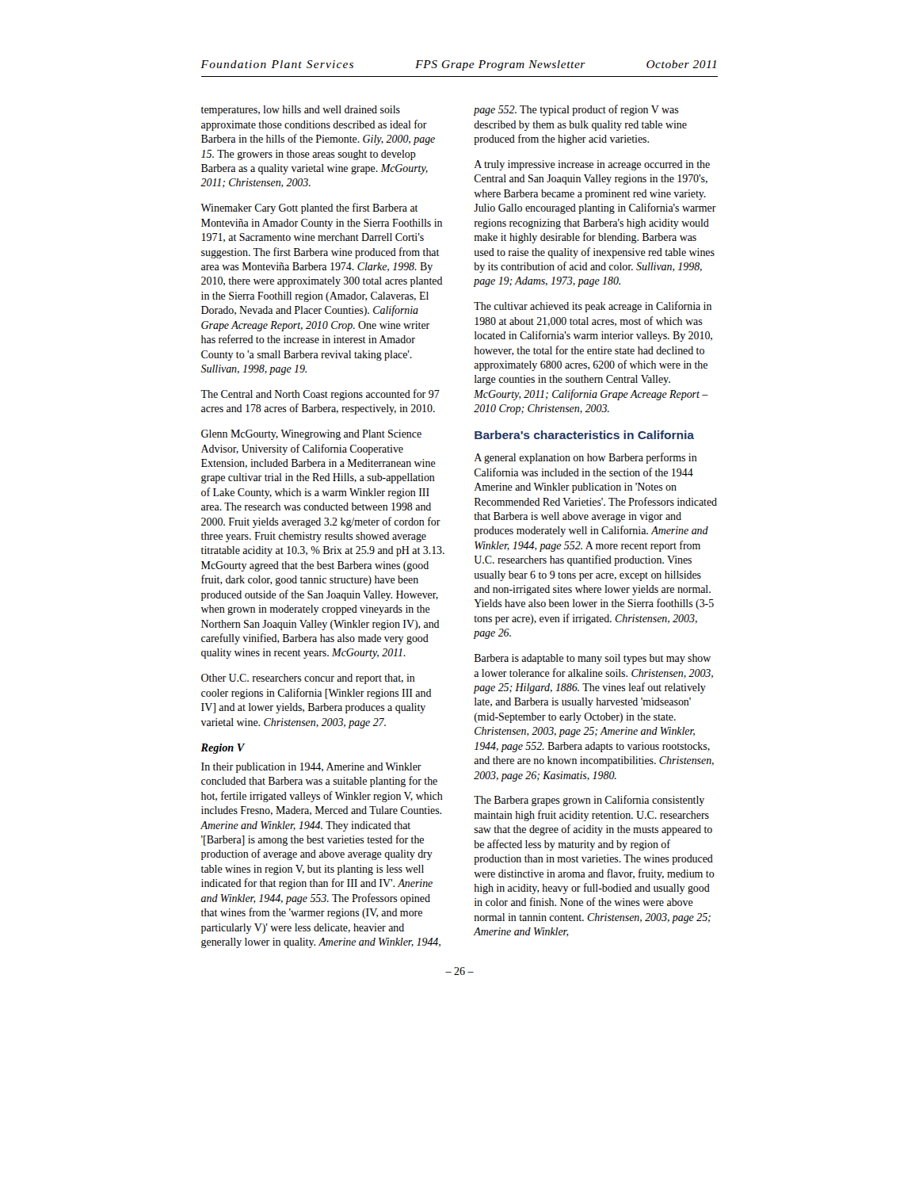Foundation Plant Services FPS Grape Program Newsletter October 2011
temperatures, low hills and well drained soils approximate those conditions described as ideal for Barbera in the hills of the Piemonte. Gily, 2000, page 15. The growers in those areas sought to develop Barbera as a quality varietal wine grape. McGourty, 2011; Christensen, 2003.
Winemaker Cary Gott planted the first Barbera at Monteviña in Amador County in the Sierra Foothills in 1971, at Sacramento wine merchant Darrell Corti's suggestion. The first Barbera wine produced from that area was Monteviña Barbera 1974. Clarke, 1998. By 2010, there were approximately 300 total acres planted in the Sierra Foothill region (Amador, Calaveras, El Dorado, Nevada and Placer Counties). California Grape Acreage Report, 2010 Crop. One wine writer has referred to the increase in interest in Amador County to 'a small Barbera revival taking place'. Sullivan, 1998, page 19.
The Central and North Coast regions accounted for 97 acres and 178 acres of Barbera, respectively, in 2010.
Glenn McGourty, Winegrowing and Plant Science Advisor, University of California Cooperative Extension, included Barbera in a Mediterranean wine grape cultivar trial in the Red Hills, a sub-appellation of Lake County, which is a warm Winkler region III area. The research was conducted between 1998 and 2000. Fruit yields averaged 3.2 kg/meter of cordon for three years. Fruit chemistry results showed average titratable acidity at 10.3, % Brix at 25.9 and pH at 3.13. McGourty agreed that the best Barbera wines (good fruit, dark color, good tannic structure) have been produced outside of the San Joaquin Valley. However, when grown in moderately cropped vineyards in the Northern San Joaquin Valley (Winkler region IV), and carefully vinified, Barbera has also made very good quality wines in recent years. McGourty, 2011.
Other U.C. researchers concur and report that, in cooler regions in California [Winkler regions III and IV] and at lower yields, Barbera produces a quality varietal wine. Christensen, 2003, page 27.
Region V
In their publication in 1944, Amerine and Winkler concluded that Barbera was a suitable planting for the hot, fertile irrigated valleys of Winkler region V, which includes Fresno, Madera, Merced and Tulare Counties. Amerine and Winkler, 1944. They indicated that '[Barbera] is among the best varieties tested for the production of average and above average quality dry table wines in region V, but its planting is less well indicated for that region than for III and IV'. Anerine and Winkler, 1944, page 553. The Professors opined that wines from the 'warmer regions (IV, and more particularly V)' were less delicate, heavier and generally lower in quality. Amerine and Winkler, 1944,
page 552. The typical product of region V was described by them as bulk quality red table wine produced from the higher acid varieties.
A truly impressive increase in acreage occurred in the Central and San Joaquin Valley regions in the 1970's, where Barbera became a prominent red wine variety. Julio Gallo encouraged planting in California's warmer regions recognizing that Barbera's high acidity would make it highly desirable for blending. Barbera was used to raise the quality of inexpensive red table wines by its contribution of acid and color. Sullivan, 1998, page 19; Adams, 1973, page 180.
The cultivar achieved its peak acreage in California in 1980 at about 21,000 total acres, most of which was located in California's warm interior valleys. By 2010, however, the total for the entire state had declined to approximately 6800 acres, 6200 of which were in the large counties in the southern Central Valley. McGourty, 2011; California Grape Acreage Report – 2010 Crop; Christensen, 2003.
Barbera's characteristics in California
A general explanation on how Barbera performs in California was included in the section of the 1944 Amerine and Winkler publication in 'Notes on Recommended Red Varieties'. The Professors indicated that Barbera is well above average in vigor and produces moderately well in California. Amerine and Winkler, 1944, page 552. A more recent report from U.C. researchers has quantified production. Vines usually bear 6 to 9 tons per acre, except on hillsides and non-irrigated sites where lower yields are normal. Yields have also been lower in the Sierra foothills (3-5 tons per acre), even if irrigated. Christensen, 2003, page 26.
Barbera is adaptable to many soil types but may show a lower tolerance for alkaline soils. Christensen, 2003, page 25; Hilgard, 1886. The vines leaf out relatively late, and Barbera is usually harvested 'midseason' (mid-September to early October) in the state. Christensen, 2003, page 25; Amerine and Winkler, 1944, page 552. Barbera adapts to various rootstocks, and there are no known incompatibilities. Christensen, 2003, page 26; Kasimatis, 1980.
The Barbera grapes grown in California consistently maintain high fruit acidity retention. U.C. researchers saw that the degree of acidity in the musts appeared to be affected less by maturity and by region of production than in most varieties. The wines produced were distinctive in aroma and flavor, fruity, medium to high in acidity, heavy or full-bodied and usually good in color and finish. None of the wines were above normal in tannin content. Christensen, 2003, page 25; Amerine and Winkler,
– 26 –